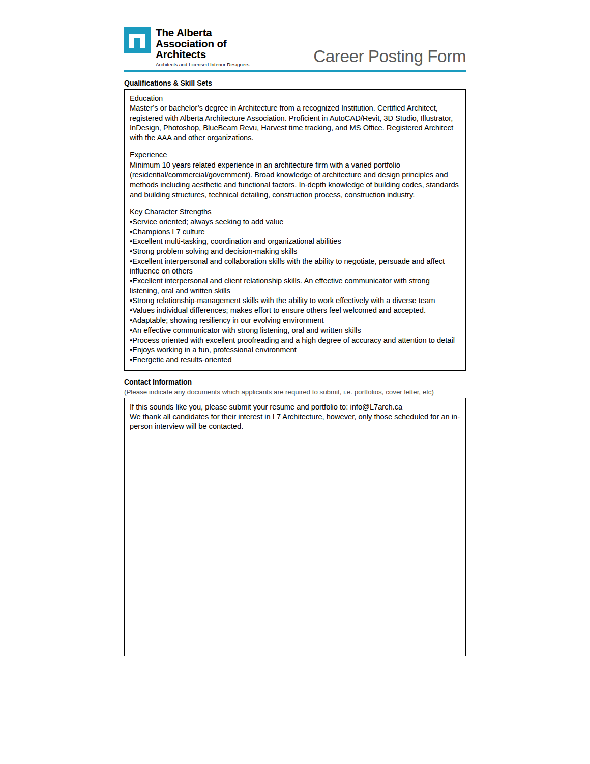The Alberta
Association of
Architects
Architects and Licensed Interior Designers
Career Posting Form
Qualifications & Skill Sets
Education
Master’s or bachelor’s degree in Architecture from a recognized Institution. Certified Architect, registered with Alberta Architecture Association. Proficient in AutoCAD/Revit, 3D Studio, Illustrator, InDesign, Photoshop, BlueBeam Revu, Harvest time tracking, and MS Office. Registered Architect with the AAA and other organizations.
Experience
Minimum 10 years related experience in an architecture firm with a varied portfolio (residential/commercial/government). Broad knowledge of architecture and design principles and methods including aesthetic and functional factors. In-depth knowledge of building codes, standards and building structures, technical detailing, construction process, construction industry.
Key Character Strengths
Service oriented; always seeking to add value
Champions L7 culture
Excellent multi-tasking, coordination and organizational abilities
Strong problem solving and decision-making skills
Excellent interpersonal and collaboration skills with the ability to negotiate, persuade and affect influence on others
Excellent interpersonal and client relationship skills. An effective communicator with strong listening, oral and written skills
Strong relationship-management skills with the ability to work effectively with a diverse team
Values individual differences; makes effort to ensure others feel welcomed and accepted.
Adaptable; showing resiliency in our evolving environment
An effective communicator with strong listening, oral and written skills
Process oriented with excellent proofreading and a high degree of accuracy and attention to detail
Enjoys working in a fun, professional environment
Energetic and results-oriented
Contact Information
(Please indicate any documents which applicants are required to submit, i.e. portfolios, cover letter, etc)
If this sounds like you, please submit your resume and portfolio to: info@L7arch.ca
We thank all candidates for their interest in L7 Architecture, however, only those scheduled for an in-person interview will be contacted.